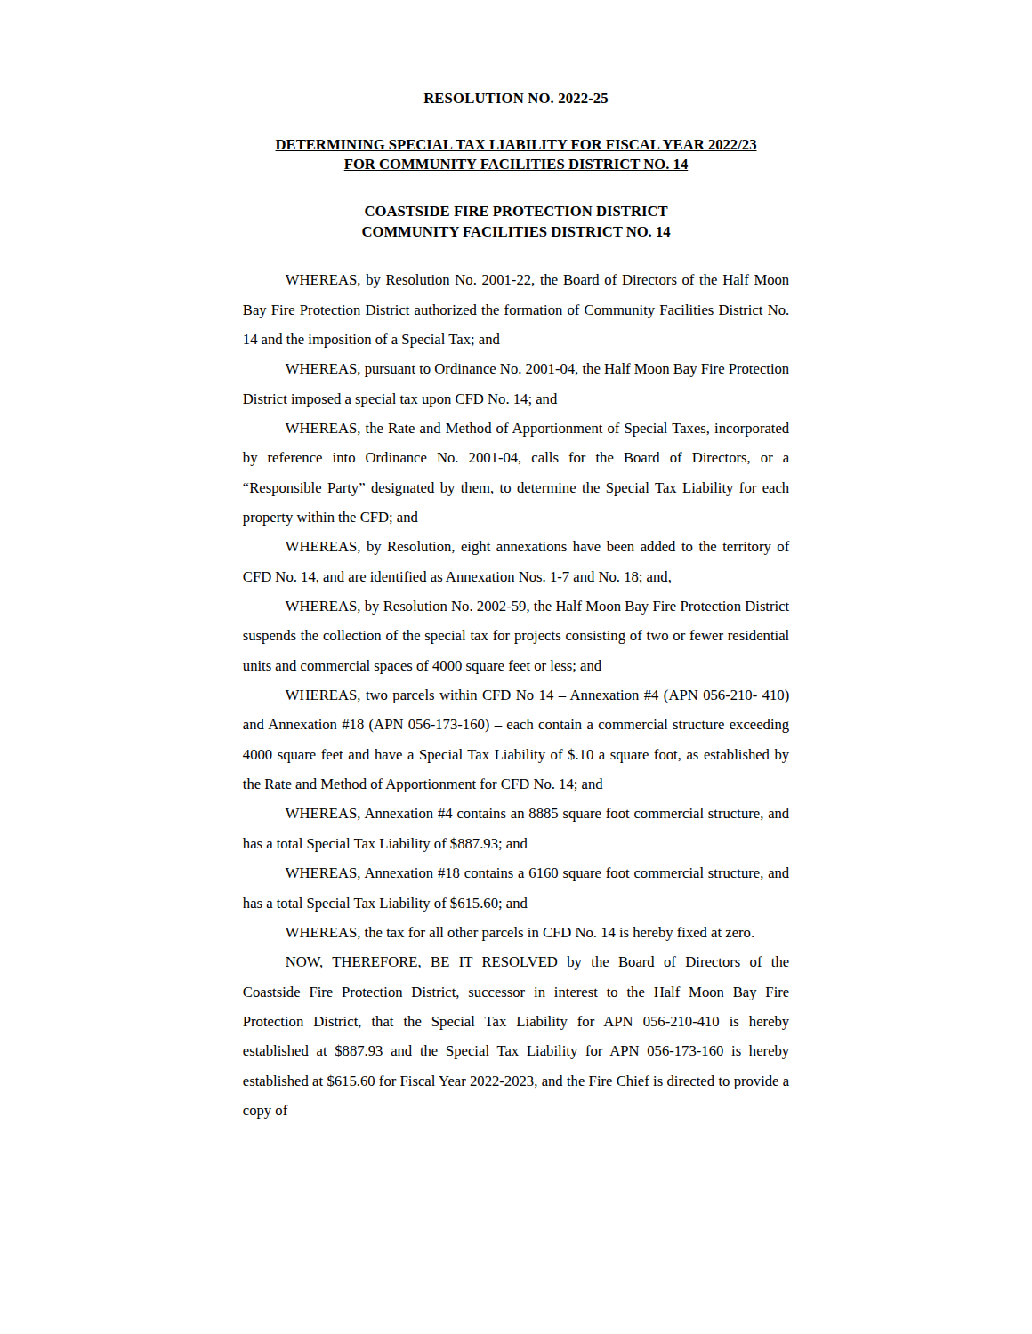RESOLUTION NO. 2022-25
DETERMINING SPECIAL TAX LIABILITY FOR FISCAL YEAR 2022/23
FOR COMMUNITY FACILITIES DISTRICT NO. 14
COASTSIDE FIRE PROTECTION DISTRICT
COMMUNITY FACILITIES DISTRICT NO. 14
WHEREAS, by Resolution No. 2001-22, the Board of Directors of the Half Moon Bay Fire Protection District authorized the formation of Community Facilities District No. 14 and the imposition of a Special Tax; and
WHEREAS, pursuant to Ordinance No. 2001-04, the Half Moon Bay Fire Protection District imposed a special tax upon CFD No. 14; and
WHEREAS, the Rate and Method of Apportionment of Special Taxes, incorporated by reference into Ordinance No. 2001-04, calls for the Board of Directors, or a “Responsible Party” designated by them, to determine the Special Tax Liability for each property within the CFD; and
WHEREAS, by Resolution, eight annexations have been added to the territory of CFD No. 14, and are identified as Annexation Nos. 1-7 and No. 18; and,
WHEREAS, by Resolution No. 2002-59, the Half Moon Bay Fire Protection District suspends the collection of the special tax for projects consisting of two or fewer residential units and commercial spaces of 4000 square feet or less; and
WHEREAS, two parcels within CFD No 14 – Annexation #4 (APN 056-210- 410) and Annexation #18 (APN 056-173-160) – each contain a commercial structure exceeding 4000 square feet and have a Special Tax Liability of $.10 a square foot, as established by the Rate and Method of Apportionment for CFD No. 14; and
WHEREAS, Annexation #4 contains an 8885 square foot commercial structure, and has a total Special Tax Liability of $887.93; and
WHEREAS, Annexation #18 contains a 6160 square foot commercial structure, and has a total Special Tax Liability of $615.60; and
WHEREAS, the tax for all other parcels in CFD No. 14 is hereby fixed at zero.
NOW, THEREFORE, BE IT RESOLVED by the Board of Directors of the Coastside Fire Protection District, successor in interest to the Half Moon Bay Fire Protection District, that the Special Tax Liability for APN 056-210-410 is hereby established at $887.93 and the Special Tax Liability for APN 056-173-160 is hereby established at $615.60 for Fiscal Year 2022-2023, and the Fire Chief is directed to provide a copy of